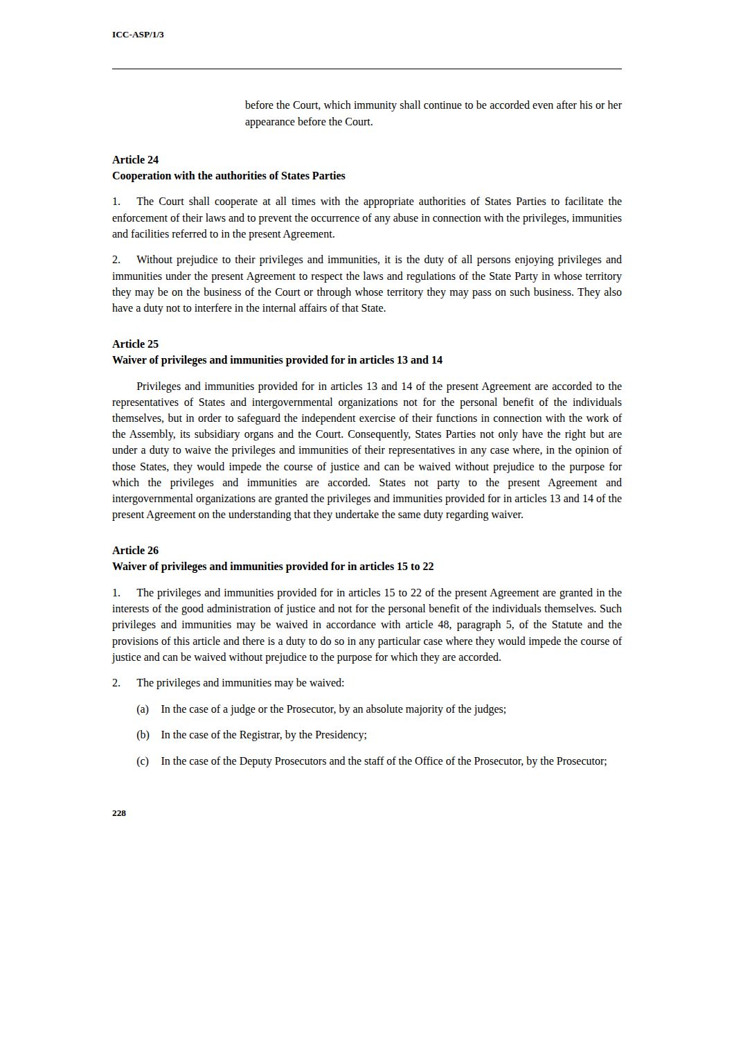ICC-ASP/1/3
before the Court, which immunity shall continue to be accorded even after his or her appearance before the Court.
Article 24Cooperation with the authorities of States Parties
1. The Court shall cooperate at all times with the appropriate authorities of States Parties to facilitate the enforcement of their laws and to prevent the occurrence of any abuse in connection with the privileges, immunities and facilities referred to in the present Agreement.
2. Without prejudice to their privileges and immunities, it is the duty of all persons enjoying privileges and immunities under the present Agreement to respect the laws and regulations of the State Party in whose territory they may be on the business of the Court or through whose territory they may pass on such business. They also have a duty not to interfere in the internal affairs of that State.
Article 25Waiver of privileges and immunities provided for in articles 13 and 14
Privileges and immunities provided for in articles 13 and 14 of the present Agreement are accorded to the representatives of States and intergovernmental organizations not for the personal benefit of the individuals themselves, but in order to safeguard the independent exercise of their functions in connection with the work of the Assembly, its subsidiary organs and the Court. Consequently, States Parties not only have the right but are under a duty to waive the privileges and immunities of their representatives in any case where, in the opinion of those States, they would impede the course of justice and can be waived without prejudice to the purpose for which the privileges and immunities are accorded. States not party to the present Agreement and intergovernmental organizations are granted the privileges and immunities provided for in articles 13 and 14 of the present Agreement on the understanding that they undertake the same duty regarding waiver.
Article 26Waiver of privileges and immunities provided for in articles 15 to 22
1. The privileges and immunities provided for in articles 15 to 22 of the present Agreement are granted in the interests of the good administration of justice and not for the personal benefit of the individuals themselves. Such privileges and immunities may be waived in accordance with article 48, paragraph 5, of the Statute and the provisions of this article and there is a duty to do so in any particular case where they would impede the course of justice and can be waived without prejudice to the purpose for which they are accorded.
2. The privileges and immunities may be waived:
(a) In the case of a judge or the Prosecutor, by an absolute majority of the judges;
(b) In the case of the Registrar, by the Presidency;
(c) In the case of the Deputy Prosecutors and the staff of the Office of the Prosecutor, by the Prosecutor;
228